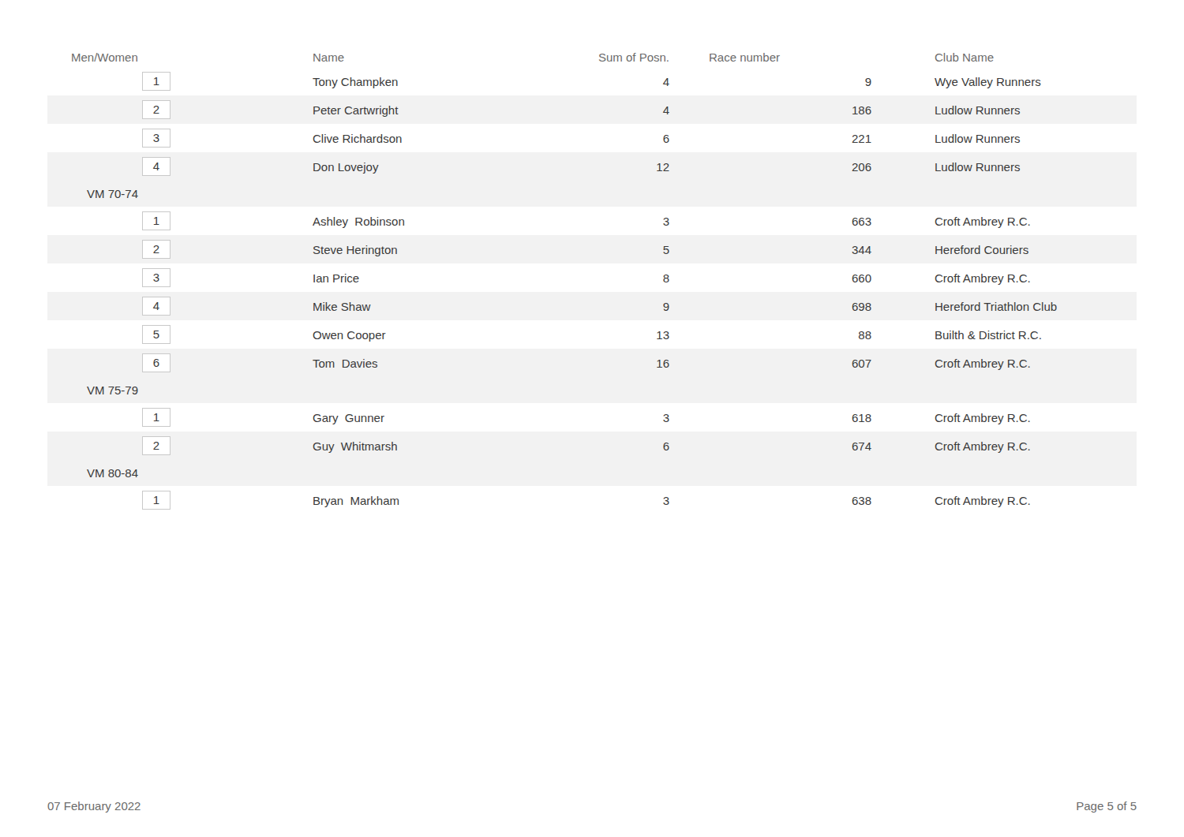| Men/Women | Name | Sum of Posn. | Race number | Club Name |
| --- | --- | --- | --- | --- |
| 1 | Tony Champken | 4 | 9 | Wye Valley Runners |
| 2 | Peter Cartwright | 4 | 186 | Ludlow Runners |
| 3 | Clive Richardson | 6 | 221 | Ludlow Runners |
| 4 | Don Lovejoy | 12 | 206 | Ludlow Runners |
| VM 70-74 |
| 1 | Ashley Robinson | 3 | 663 | Croft Ambrey R.C. |
| 2 | Steve Herington | 5 | 344 | Hereford Couriers |
| 3 | Ian Price | 8 | 660 | Croft Ambrey R.C. |
| 4 | Mike Shaw | 9 | 698 | Hereford Triathlon Club |
| 5 | Owen Cooper | 13 | 88 | Builth & District R.C. |
| 6 | Tom Davies | 16 | 607 | Croft Ambrey R.C. |
| VM 75-79 |
| 1 | Gary Gunner | 3 | 618 | Croft Ambrey R.C. |
| 2 | Guy Whitmarsh | 6 | 674 | Croft Ambrey R.C. |
| VM 80-84 |
| 1 | Bryan Markham | 3 | 638 | Croft Ambrey R.C. |
07 February 2022
Page 5 of 5